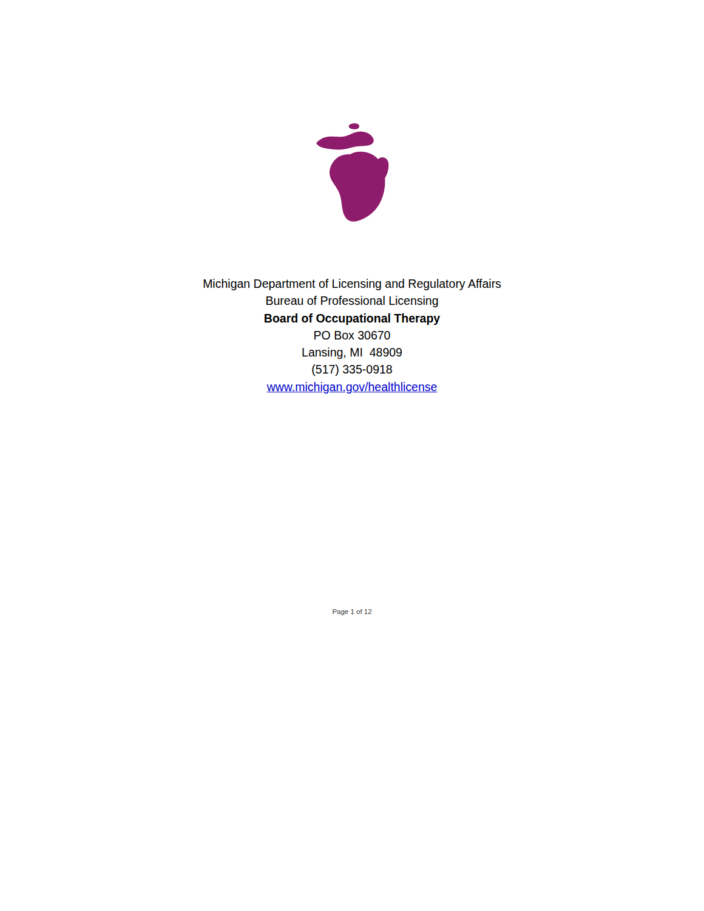Michigan Department of Licensing and Regulatory Affairs
Bureau of Professional Licensing
Board of Occupational Therapy
PO Box 30670
Lansing, MI 48909
(517) 335-0918
www.michigan.gov/healthlicense
Page 1 of 12